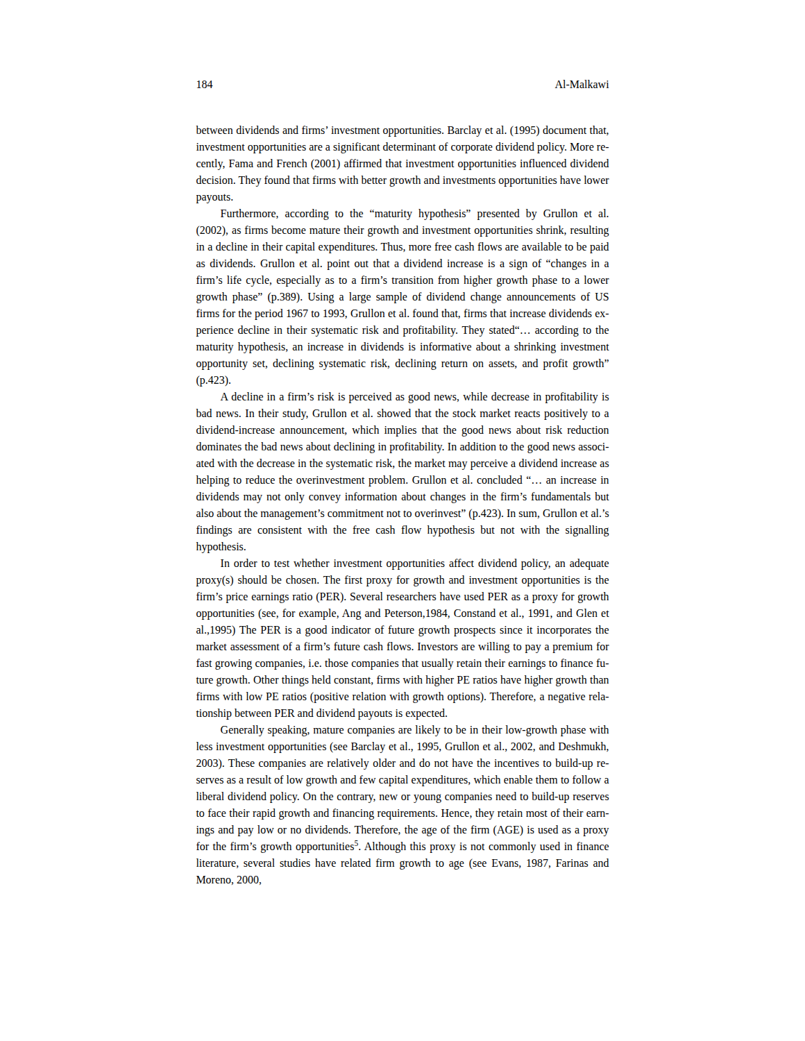184 Al-Malkawi
between dividends and firms’ investment opportunities. Barclay et al. (1995) document that, investment opportunities are a significant determinant of corporate dividend policy. More recently, Fama and French (2001) affirmed that investment opportunities influenced dividend decision. They found that firms with better growth and investments opportunities have lower payouts.
Furthermore, according to the “maturity hypothesis” presented by Grullon et al. (2002), as firms become mature their growth and investment opportunities shrink, resulting in a decline in their capital expenditures. Thus, more free cash flows are available to be paid as dividends. Grullon et al. point out that a dividend increase is a sign of “changes in a firm’s life cycle, especially as to a firm’s transition from higher growth phase to a lower growth phase” (p.389). Using a large sample of dividend change announcements of US firms for the period 1967 to 1993, Grullon et al. found that, firms that increase dividends experience decline in their systematic risk and profitability. They stated“… according to the maturity hypothesis, an increase in dividends is informative about a shrinking investment opportunity set, declining systematic risk, declining return on assets, and profit growth” (p.423).
A decline in a firm’s risk is perceived as good news, while decrease in profitability is bad news. In their study, Grullon et al. showed that the stock market reacts positively to a dividend-increase announcement, which implies that the good news about risk reduction dominates the bad news about declining in profitability. In addition to the good news associated with the decrease in the systematic risk, the market may perceive a dividend increase as helping to reduce the overinvestment problem. Grullon et al. concluded “… an increase in dividends may not only convey information about changes in the firm’s fundamentals but also about the management’s commitment not to overinvest” (p.423). In sum, Grullon et al.’s findings are consistent with the free cash flow hypothesis but not with the signalling hypothesis.
In order to test whether investment opportunities affect dividend policy, an adequate proxy(s) should be chosen. The first proxy for growth and investment opportunities is the firm’s price earnings ratio (PER). Several researchers have used PER as a proxy for growth opportunities (see, for example, Ang and Peterson,1984, Constand et al., 1991, and Glen et al.,1995) The PER is a good indicator of future growth prospects since it incorporates the market assessment of a firm’s future cash flows. Investors are willing to pay a premium for fast growing companies, i.e. those companies that usually retain their earnings to finance future growth. Other things held constant, firms with higher PE ratios have higher growth than firms with low PE ratios (positive relation with growth options). Therefore, a negative relationship between PER and dividend payouts is expected.
Generally speaking, mature companies are likely to be in their low-growth phase with less investment opportunities (see Barclay et al., 1995, Grullon et al., 2002, and Deshmukh, 2003). These companies are relatively older and do not have the incentives to build-up reserves as a result of low growth and few capital expenditures, which enable them to follow a liberal dividend policy. On the contrary, new or young companies need to build-up reserves to face their rapid growth and financing requirements. Hence, they retain most of their earnings and pay low or no dividends. Therefore, the age of the firm (AGE) is used as a proxy for the firm’s growth opportunities5. Although this proxy is not commonly used in finance literature, several studies have related firm growth to age (see Evans, 1987, Farinas and Moreno, 2000,